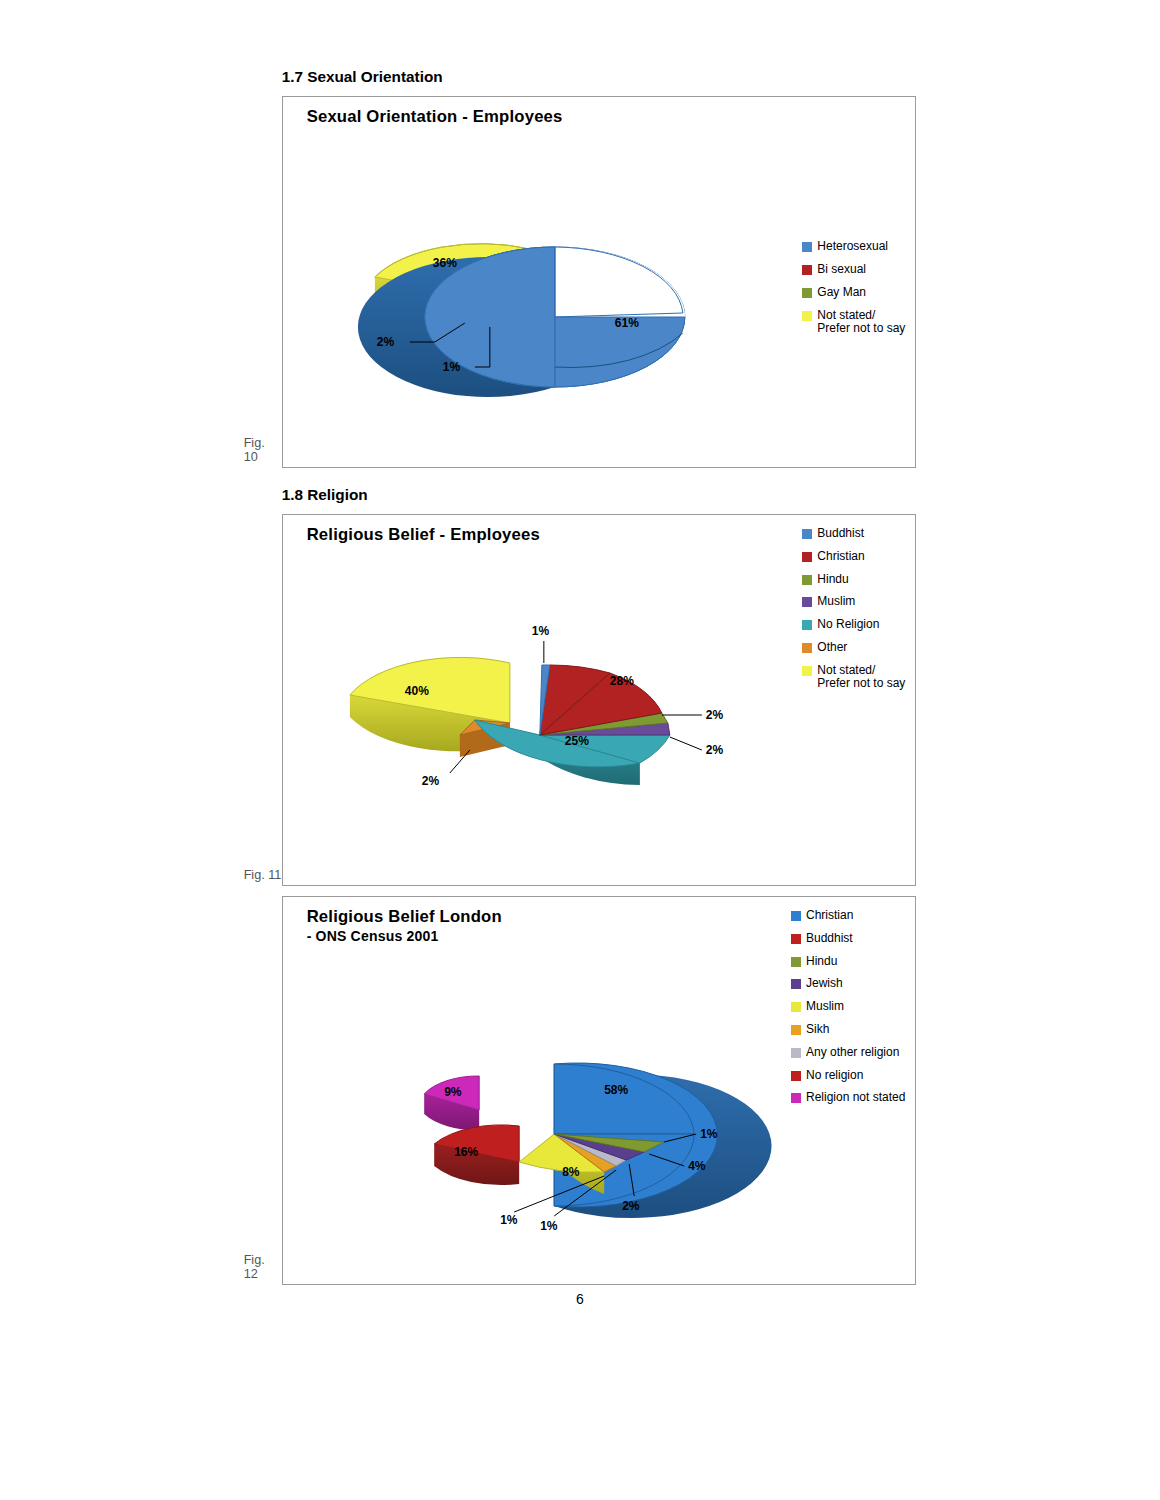1.7 Sexual Orientation
Fig. 10
Sexual Orientation - Employees
36% 61% 2% 1%
Heterosexual
Bi sexual
Gay Man
Not stated/
Prefer not to say
1.8 Religion
Fig. 11
Religious Belief - Employees
40% 25% 28% 1% 2% 2% 2%
Buddhist
Christian
Hindu
Muslim
No Religion
Other
Not stated/
Prefer not to say
Fig. 12
Religious Belief London- ONS Census 2001
58% 9% 16% 8% 1% 4% 2% 1% 1%
Christian
Buddhist
Hindu
Jewish
Muslim
Sikh
Any other religion
No religion
Religion not stated
6